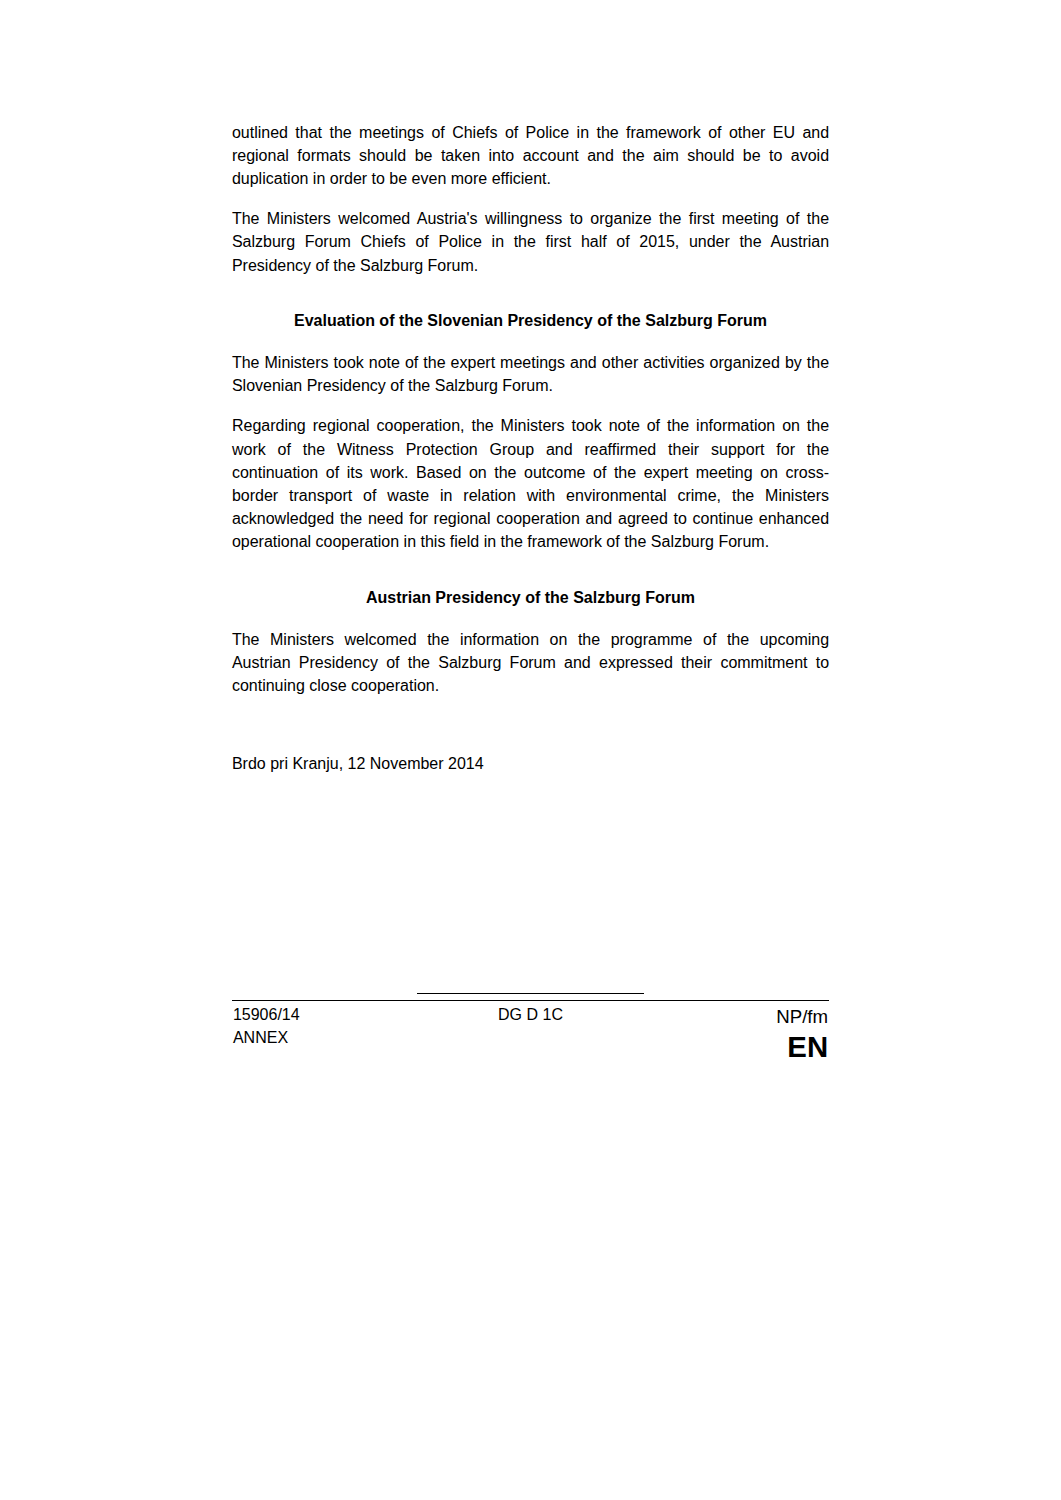outlined that the meetings of Chiefs of Police in the framework of other EU and regional formats should be taken into account and the aim should be to avoid duplication in order to be even more efficient.
The Ministers welcomed Austria's willingness to organize the first meeting of the Salzburg Forum Chiefs of Police in the first half of 2015, under the Austrian Presidency of the Salzburg Forum.
Evaluation of the Slovenian Presidency of the Salzburg Forum
The Ministers took note of the expert meetings and other activities organized by the Slovenian Presidency of the Salzburg Forum.
Regarding regional cooperation, the Ministers took note of the information on the work of the Witness Protection Group and reaffirmed their support for the continuation of its work. Based on the outcome of the expert meeting on cross-border transport of waste in relation with environmental crime, the Ministers acknowledged the need for regional cooperation and agreed to continue enhanced operational cooperation in this field in the framework of the Salzburg Forum.
Austrian Presidency of the Salzburg Forum
The Ministers welcomed the information on the programme of the upcoming Austrian Presidency of the Salzburg Forum and expressed their commitment to continuing close cooperation.
Brdo pri Kranju, 12 November 2014
| 15906/14 ANNEX | DG D 1C | NP/fm EN |